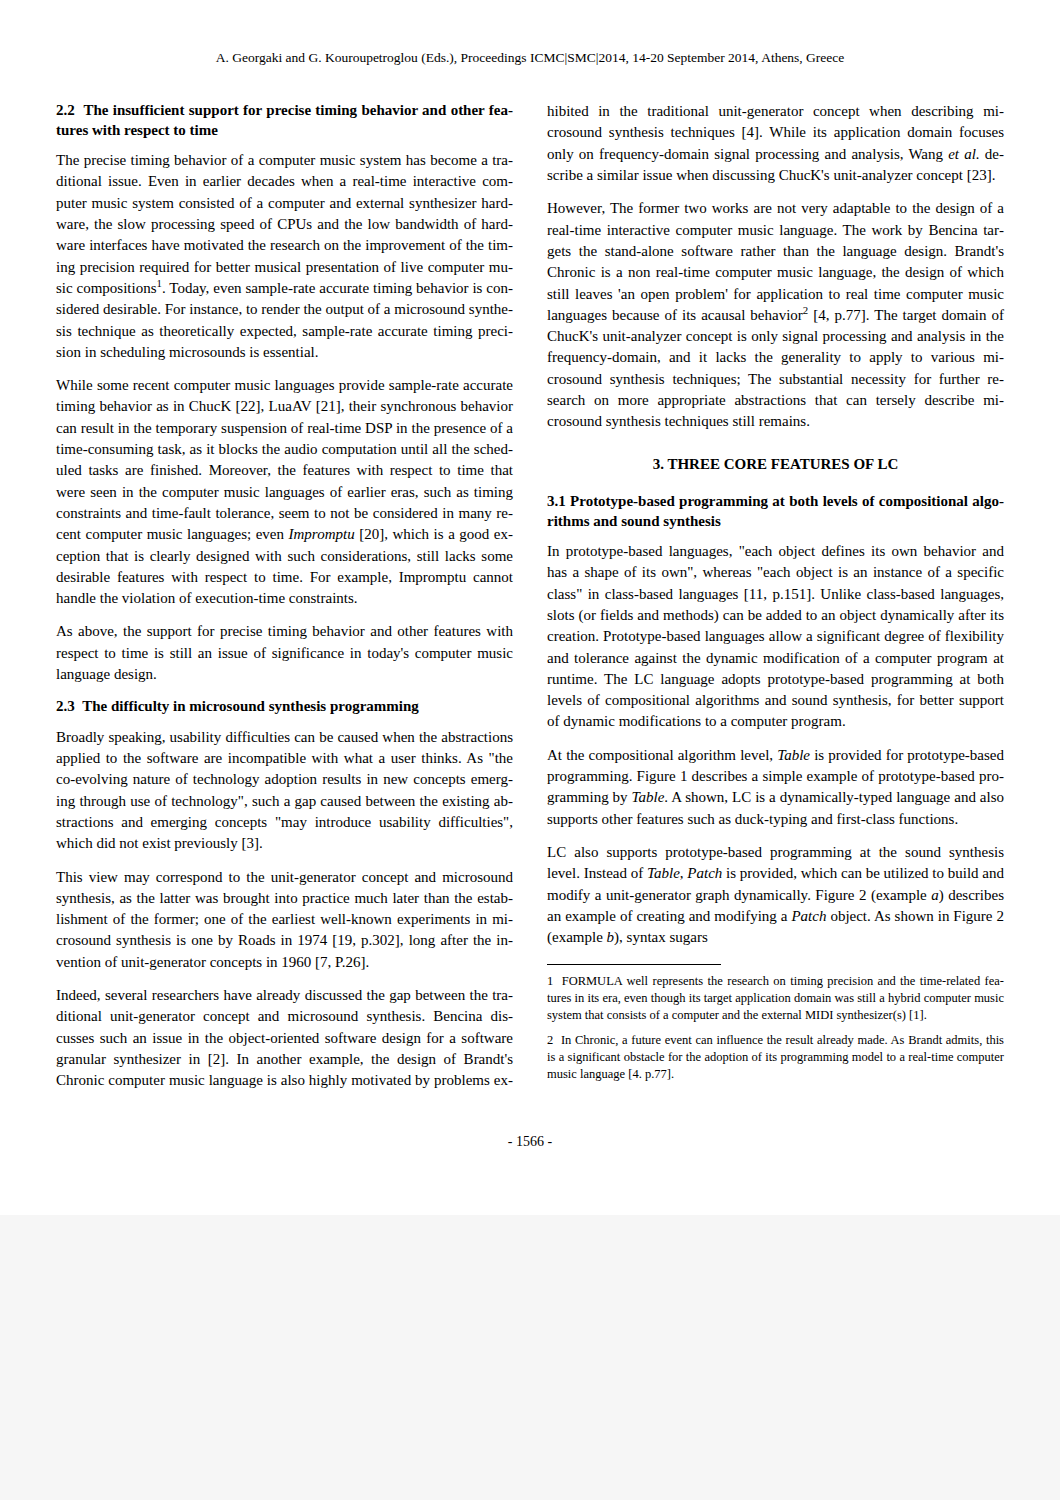A. Georgaki and G. Kouroupetroglou (Eds.), Proceedings ICMC|SMC|2014, 14-20 September 2014, Athens, Greece
2.2 The insufficient support for precise timing behavior and other features with respect to time
The precise timing behavior of a computer music system has become a traditional issue. Even in earlier decades when a real-time interactive computer music system consisted of a computer and external synthesizer hardware, the slow processing speed of CPUs and the low bandwidth of hardware interfaces have motivated the research on the improvement of the timing precision required for better musical presentation of live computer music compositions1. Today, even sample-rate accurate timing behavior is considered desirable. For instance, to render the output of a microsound synthesis technique as theoretically expected, sample-rate accurate timing precision in scheduling microsounds is essential.
While some recent computer music languages provide sample-rate accurate timing behavior as in ChucK [22], LuaAV [21], their synchronous behavior can result in the temporary suspension of real-time DSP in the presence of a time-consuming task, as it blocks the audio computation until all the scheduled tasks are finished. Moreover, the features with respect to time that were seen in the computer music languages of earlier eras, such as timing constraints and time-fault tolerance, seem to not be considered in many recent computer music languages; even Impromptu [20], which is a good exception that is clearly designed with such considerations, still lacks some desirable features with respect to time. For example, Impromptu cannot handle the violation of execution-time constraints.
As above, the support for precise timing behavior and other features with respect to time is still an issue of significance in today's computer music language design.
2.3 The difficulty in microsound synthesis programming
Broadly speaking, usability difficulties can be caused when the abstractions applied to the software are incompatible with what a user thinks. As "the co-evolving nature of technology adoption results in new concepts emerging through use of technology", such a gap caused between the existing abstractions and emerging concepts "may introduce usability difficulties", which did not exist previously [3].
This view may correspond to the unit-generator concept and microsound synthesis, as the latter was brought into practice much later than the establishment of the former; one of the earliest well-known experiments in microsound synthesis is one by Roads in 1974 [19, p.302], long after the invention of unit-generator concepts in 1960 [7, P.26].
Indeed, several researchers have already discussed the gap between the traditional unit-generator concept and microsound synthesis. Bencina discusses such an issue in the object-oriented software design for a software granular synthesizer in [2]. In another example, the design of Brandt's Chronic computer music language is also highly motivated by problems exhibited in the traditional unit-generator concept when describing microsound synthesis techniques [4]. While its application domain focuses only on frequency-domain signal processing and analysis, Wang et al. describe a similar issue when discussing ChucK's unit-analyzer concept [23].
However, The former two works are not very adaptable to the design of a real-time interactive computer music language. The work by Bencina targets the stand-alone software rather than the language design. Brandt's Chronic is a non real-time computer music language, the design of which still leaves 'an open problem' for application to real time computer music languages because of its acausal behavior2 [4, p.77]. The target domain of ChucK's unit-analyzer concept is only signal processing and analysis in the frequency-domain, and it lacks the generality to apply to various microsound synthesis techniques; The substantial necessity for further research on more appropriate abstractions that can tersely describe microsound synthesis techniques still remains.
3. THREE CORE FEATURES OF LC
3.1 Prototype-based programming at both levels of compositional algorithms and sound synthesis
In prototype-based languages, "each object defines its own behavior and has a shape of its own", whereas "each object is an instance of a specific class" in class-based languages [11, p.151]. Unlike class-based languages, slots (or fields and methods) can be added to an object dynamically after its creation. Prototype-based languages allow a significant degree of flexibility and tolerance against the dynamic modification of a computer program at runtime. The LC language adopts prototype-based programming at both levels of compositional algorithms and sound synthesis, for better support of dynamic modifications to a computer program.
At the compositional algorithm level, Table is provided for prototype-based programming. Figure 1 describes a simple example of prototype-based programming by Table. A shown, LC is a dynamically-typed language and also supports other features such as duck-typing and first-class functions.
LC also supports prototype-based programming at the sound synthesis level. Instead of Table, Patch is provided, which can be utilized to build and modify a unit-generator graph dynamically. Figure 2 (example a) describes an example of creating and modifying a Patch object. As shown in Figure 2 (example b), syntax sugars
1 FORMULA well represents the research on timing precision and the time-related features in its era, even though its target application domain was still a hybrid computer music system that consists of a computer and the external MIDI synthesizer(s) [1].
2 In Chronic, a future event can influence the result already made. As Brandt admits, this is a significant obstacle for the adoption of its programming model to a real-time computer music language [4. p.77].
- 1566 -